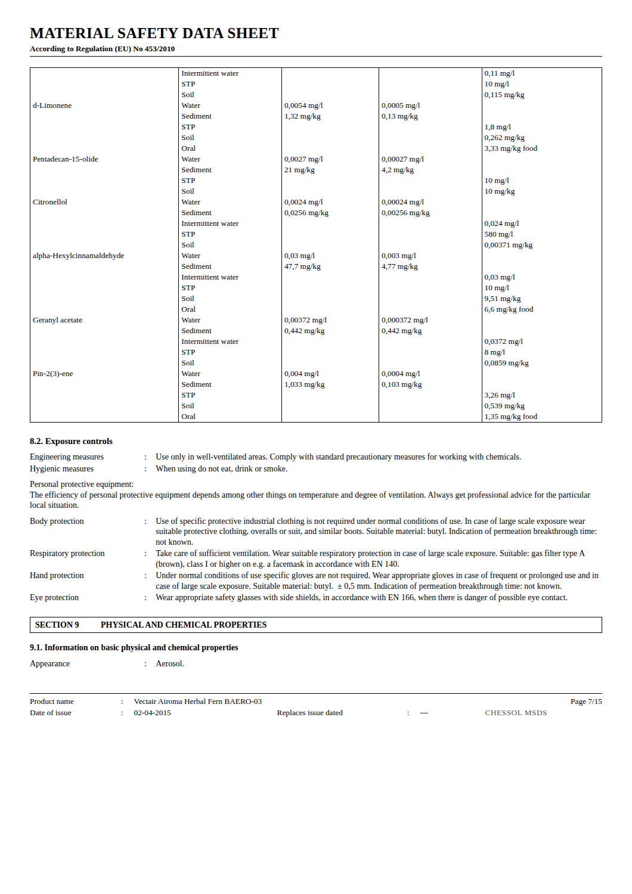MATERIAL SAFETY DATA SHEET
According to Regulation (EU) No 453/2010
| | Intermittent water | | | 0,11 mg/l |
| | STP | | | 10 mg/l |
| | Soil | | | 0,115 mg/kg |
| d-Limonene | Water | 0,0054 mg/l | 0,0005 mg/l | |
| | Sediment | 1,32 mg/kg | 0,13 mg/kg | |
| | STP | | | 1,8 mg/l |
| | Soil | | | 0,262 mg/kg |
| | Oral | | | 3,33 mg/kg food |
| Pentadecan-15-olide | Water | 0,0027 mg/l | 0,00027 mg/l | |
| | Sediment | 21 mg/kg | 4,2 mg/kg | |
| | STP | | | 10 mg/l |
| | Soil | | | 10 mg/kg |
| Citronellol | Water | 0,0024 mg/l | 0,00024 mg/l | |
| | Sediment | 0,0256 mg/kg | 0,00256 mg/kg | |
| | Intermittent water | | | 0,024 mg/l |
| | STP | | | 580 mg/l |
| | Soil | | | 0,00371 mg/kg |
| alpha-Hexylcinnamaldehyde | Water | 0,03 mg/l | 0,003 mg/l | |
| | Sediment | 47,7 mg/kg | 4,77 mg/kg | |
| | Intermittent water | | | 0,03 mg/l |
| | STP | | | 10 mg/l |
| | Soil | | | 9,51 mg/kg |
| | Oral | | | 6,6 mg/kg food |
| Geranyl acetate | Water | 0,00372 mg/l | 0,000372 mg/l | |
| | Sediment | 0,442 mg/kg | 0,442 mg/kg | |
| | Intermittent water | | | 0,0372 mg/l |
| | STP | | | 8 mg/l |
| | Soil | | | 0,0859 mg/kg |
| Pin-2(3)-ene | Water | 0,004 mg/l | 0,0004 mg/l | |
| | Sediment | 1,033 mg/kg | 0,103 mg/kg | |
| | STP | | | 3,26 mg/l |
| | Soil | | | 0,539 mg/kg |
| | Oral | | | 1,35 mg/kg food |
8.2. Exposure controls
| Engineering measures | : | Use only in well-ventilated areas. Comply with standard precautionary measures for working with chemicals. |
| Hygienic measures | : | When using do not eat, drink or smoke. |
Personal protective equipment:
The efficiency of personal protective equipment depends among other things on temperature and degree of ventilation. Always get professional advice for the particular local situation.
| Body protection | : | Use of specific protective industrial clothing is not required under normal conditions of use. In case of large scale exposure wear suitable protective clothing, overalls or suit, and similar boots. Suitable material: butyl. Indication of permeation breakthrough time: not known. |
| Respiratory protection | : | Take care of sufficient ventilation. Wear suitable respiratory protection in case of large scale exposure. Suitable: gas filter type A (brown), class I or higher on e.g. a facemask in accordance with EN 140. |
| Hand protection | : | Under normal conditions of use specific gloves are not required. Wear appropriate gloves in case of frequent or prolonged use and in case of large scale exposure. Suitable material: butyl. ± 0,5 mm. Indication of permeation breakthrough time: not known. |
| Eye protection | : | Wear appropriate safety glasses with side shields, in accordance with EN 166, when there is danger of possible eye contact. |
SECTION 9 PHYSICAL AND CHEMICAL PROPERTIES
9.1. Information on basic physical and chemical properties
| Appearance | : | Aerosol. |
| Product name | : | Vectair Airoma Herbal Fern BAERO-03 | | | | Page 7/15 |
| Date of issue | : | 02-04-2015 | Replaces issue dated | : | --- | CHESSOL MSDS |